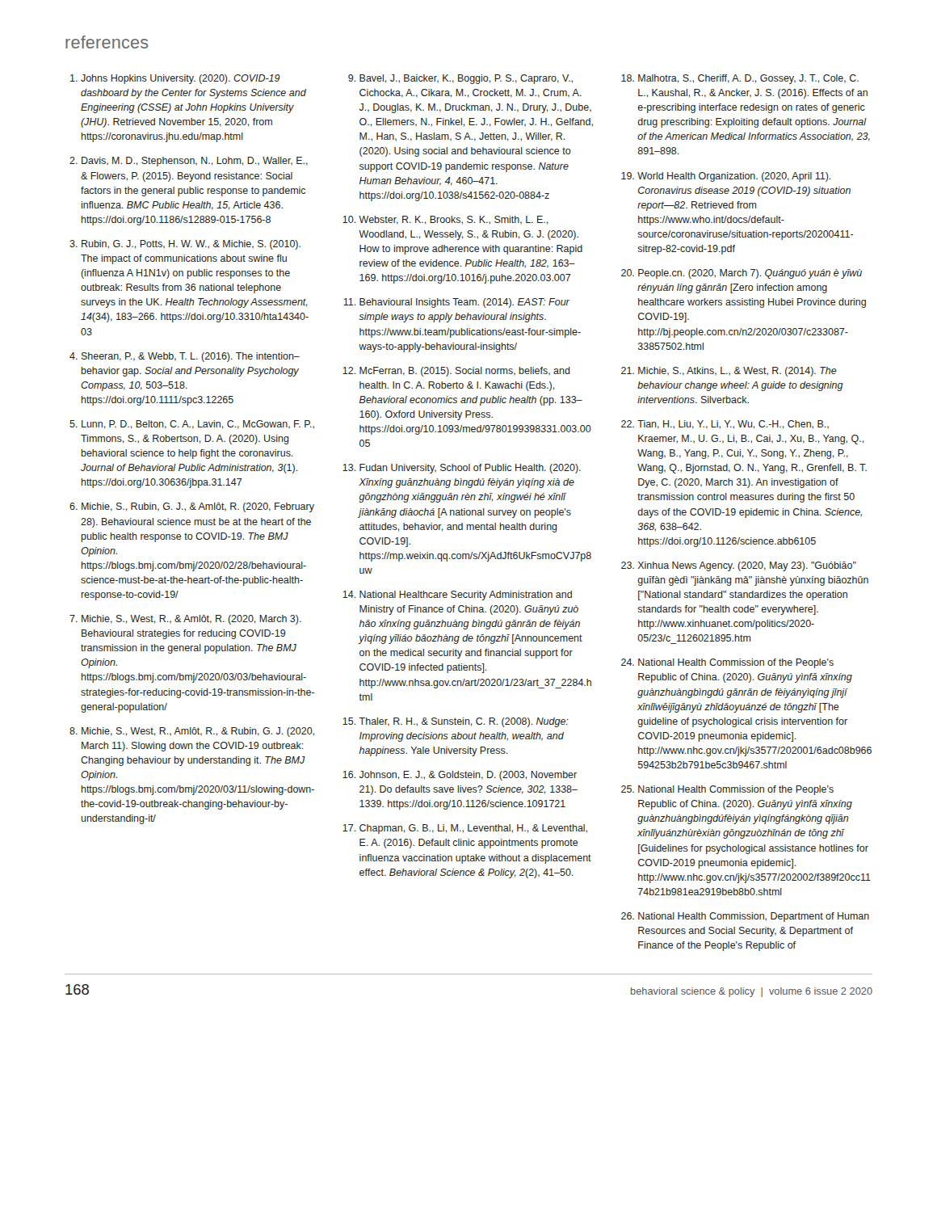references
Johns Hopkins University. (2020). COVID-19 dashboard by the Center for Systems Science and Engineering (CSSE) at John Hopkins University (JHU). Retrieved November 15, 2020, from https://coronavirus.jhu.edu/map.html
Davis, M. D., Stephenson, N., Lohm, D., Waller, E., & Flowers, P. (2015). Beyond resistance: Social factors in the general public response to pandemic influenza. BMC Public Health, 15, Article 436. https://doi.org/10.1186/s12889-015-1756-8
Rubin, G. J., Potts, H. W. W., & Michie, S. (2010). The impact of communications about swine flu (influenza A H1N1v) on public responses to the outbreak: Results from 36 national telephone surveys in the UK. Health Technology Assessment, 14(34), 183–266. https://doi.org/10.3310/hta14340-03
Sheeran, P., & Webb, T. L. (2016). The intention–behavior gap. Social and Personality Psychology Compass, 10, 503–518. https://doi.org/10.1111/spc3.12265
Lunn, P. D., Belton, C. A., Lavin, C., McGowan, F. P., Timmons, S., & Robertson, D. A. (2020). Using behavioral science to help fight the coronavirus. Journal of Behavioral Public Administration, 3(1). https://doi.org/10.30636/jbpa.31.147
Michie, S., Rubin, G. J., & Amlôt, R. (2020, February 28). Behavioural science must be at the heart of the public health response to COVID-19. The BMJ Opinion. https://blogs.bmj.com/bmj/2020/02/28/behavioural-science-must-be-at-the-heart-of-the-public-health-response-to-covid-19/
Michie, S., West, R., & Amlôt, R. (2020, March 3). Behavioural strategies for reducing COVID-19 transmission in the general population. The BMJ Opinion. https://blogs.bmj.com/bmj/2020/03/03/behavioural-strategies-for-reducing-covid-19-transmission-in-the-general-population/
Michie, S., West, R., Amlôt, R., & Rubin, G. J. (2020, March 11). Slowing down the COVID-19 outbreak: Changing behaviour by understanding it. The BMJ Opinion. https://blogs.bmj.com/bmj/2020/03/11/slowing-down-the-covid-19-outbreak-changing-behaviour-by-understanding-it/
Bavel, J., Baicker, K., Boggio, P. S., Capraro, V., Cichocka, A., Cikara, M., Crockett, M. J., Crum, A. J., Douglas, K. M., Druckman, J. N., Drury, J., Dube, O., Ellemers, N., Finkel, E. J., Fowler, J. H., Gelfand, M., Han, S., Haslam, S A., Jetten, J., Willer, R. (2020). Using social and behavioural science to support COVID-19 pandemic response. Nature Human Behaviour, 4, 460–471. https://doi.org/10.1038/s41562-020-0884-z
Webster, R. K., Brooks, S. K., Smith, L. E., Woodland, L., Wessely, S., & Rubin, G. J. (2020). How to improve adherence with quarantine: Rapid review of the evidence. Public Health, 182, 163–169. https://doi.org/10.1016/j.puhe.2020.03.007
Behavioural Insights Team. (2014). EAST: Four simple ways to apply behavioural insights. https://www.bi.team/publications/east-four-simple-ways-to-apply-behavioural-insights/
McFerran, B. (2015). Social norms, beliefs, and health. In C. A. Roberto & I. Kawachi (Eds.), Behavioral economics and public health (pp. 133–160). Oxford University Press. https://doi.org/10.1093/med/9780199398331.003.0005
Fudan University, School of Public Health. (2020). Xīnxíng guānzhuàng bìngdú fèiyán yìqíng xià de gōngzhòng xiāngguān rèn zhī, xíngwéi hé xīnlǐ jiànkāng diàochá [A national survey on people's attitudes, behavior, and mental health during COVID-19]. https://mp.weixin.qq.com/s/XjAdJft6UkFsmoCVJ7p8uw
National Healthcare Security Administration and Ministry of Finance of China. (2020). Guānyú zuò hǎo xīnxíng guānzhuàng bìngdú gǎnrǎn de fèiyán yìqíng yīliáo bǎozhàng de tōngzhī [Announcement on the medical security and financial support for COVID-19 infected patients]. http://www.nhsa.gov.cn/art/2020/1/23/art_37_2284.html
Thaler, R. H., & Sunstein, C. R. (2008). Nudge: Improving decisions about health, wealth, and happiness. Yale University Press.
Johnson, E. J., & Goldstein, D. (2003, November 21). Do defaults save lives? Science, 302, 1338–1339. https://doi.org/10.1126/science.1091721
Chapman, G. B., Li, M., Leventhal, H., & Leventhal, E. A. (2016). Default clinic appointments promote influenza vaccination uptake without a displacement effect. Behavioral Science & Policy, 2(2), 41–50.
Malhotra, S., Cheriff, A. D., Gossey, J. T., Cole, C. L., Kaushal, R., & Ancker, J. S. (2016). Effects of an e-prescribing interface redesign on rates of generic drug prescribing: Exploiting default options. Journal of the American Medical Informatics Association, 23, 891–898.
World Health Organization. (2020, April 11). Coronavirus disease 2019 (COVID-19) situation report—82. Retrieved from https://www.who.int/docs/default-source/coronaviruse/situation-reports/20200411-sitrep-82-covid-19.pdf
People.cn. (2020, March 7). Quánguó yuán è yīwù rényuán líng gǎnrǎn [Zero infection among healthcare workers assisting Hubei Province during COVID-19]. http://bj.people.com.cn/n2/2020/0307/c233087-33857502.html
Michie, S., Atkins, L., & West, R. (2014). The behaviour change wheel: A guide to designing interventions. Silverback.
Tian, H., Liu, Y., Li, Y., Wu, C.-H., Chen, B., Kraemer, M., U. G., Li, B., Cai, J., Xu, B., Yang, Q., Wang, B., Yang, P., Cui, Y., Song, Y., Zheng, P., Wang, Q., Bjornstad, O. N., Yang, R., Grenfell, B. T. Dye, C. (2020, March 31). An investigation of transmission control measures during the first 50 days of the COVID-19 epidemic in China. Science, 368, 638–642. https://doi.org/10.1126/science.abb6105
Xinhua News Agency. (2020, May 23). "Guóbiāo" guīfàn gèdì "jiànkāng mǎ" jiànshè yùnxíng biāozhǔn ["National standard" standardizes the operation standards for "health code" everywhere]. http://www.xinhuanet.com/politics/2020-05/23/c_1126021895.htm
National Health Commission of the People's Republic of China. (2020). Guānyú yìnfā xīnxíng guànzhuàngbìngdú gǎnrǎn de fèiyányìqíng jǐnjí xīnlǐwēijīgānyù zhǐdǎoyuánzé de tōngzhī [The guideline of psychological crisis intervention for COVID-2019 pneumonia epidemic]. http://www.nhc.gov.cn/jkj/s3577/202001/6adc08b966594253b2b791be5c3b9467.shtml
National Health Commission of the People's Republic of China. (2020). Guānyú yìnfā xīnxíng guànzhuàngbìngdúfèiyán yìqíngfángkòng qījiān xīnlǐyuánzhùrèxiàn gōngzuòzhǐnán de tōng zhī [Guidelines for psychological assistance hotlines for COVID-2019 pneumonia epidemic]. http://www.nhc.gov.cn/jkj/s3577/202002/f389f20cc1174b21b981ea2919beb8b0.shtml
National Health Commission, Department of Human Resources and Social Security, & Department of Finance of the People's Republic of
168
behavioral science & policy | volume 6 issue 2 2020